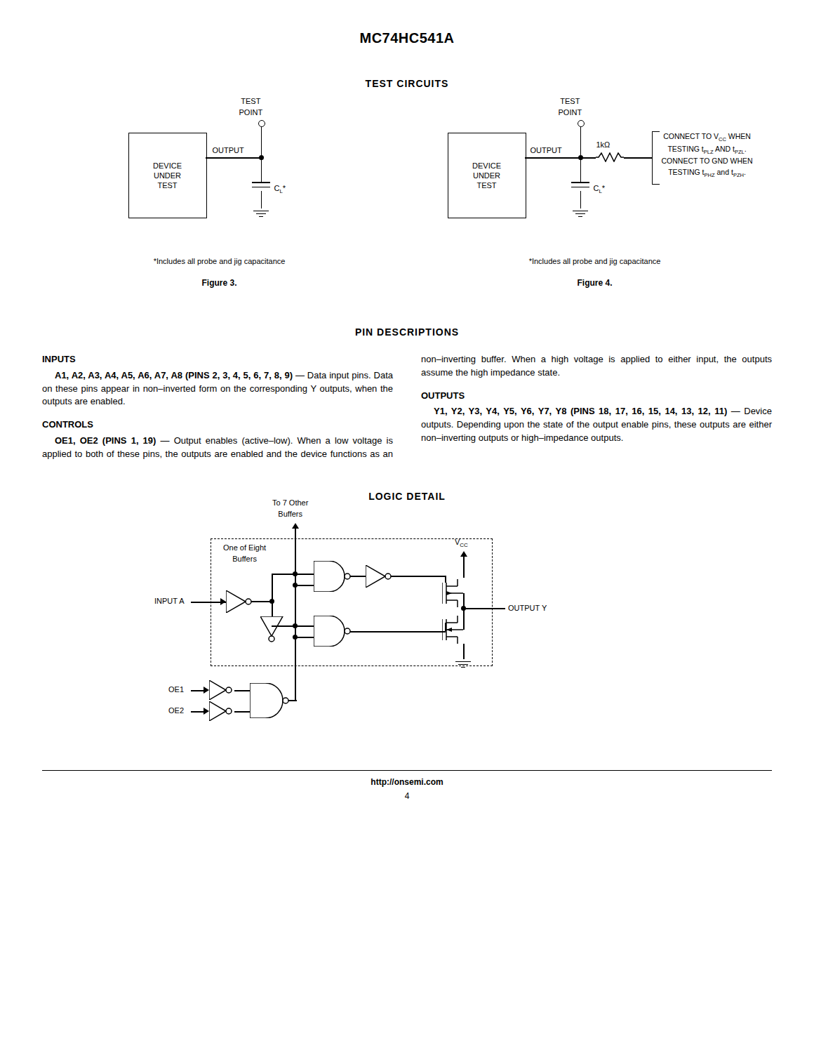MC74HC541A
TEST CIRCUITS
DEVICE
UNDER
TEST
OUTPUT
TEST
POINT
CL*
*Includes all probe and jig capacitance
Figure 3.
DEVICE
UNDER
TEST
OUTPUT
TEST
POINT
1kΩ
CONNECT TO VCC WHEN
TESTING tPLZ AND tPZL.
CONNECT TO GND WHEN
TESTING tPHZ and tPZH.
CL*
*Includes all probe and jig capacitance
Figure 4.
PIN DESCRIPTIONS
INPUTS
A1, A2, A3, A4, A5, A6, A7, A8 (PINS 2, 3, 4, 5, 6, 7, 8, 9) — Data input pins. Data on these pins appear in non–inverted form on the corresponding Y outputs, when the outputs are enabled.
CONTROLS
OE1, OE2 (PINS 1, 19) — Output enables (active–low). When a low voltage is applied to both of these pins, the outputs are enabled and the device functions as an non–inverting buffer. When a high voltage is applied to either input, the outputs assume the high impedance state.
OUTPUTS
Y1, Y2, Y3, Y4, Y5, Y6, Y7, Y8 (PINS 18, 17, 16, 15, 14, 13, 12, 11) — Device outputs. Depending upon the state of the output enable pins, these outputs are either non–inverting outputs or high–impedance outputs.
LOGIC DETAIL
To 7 Other
Buffers
One of Eight
Buffers
VCC
INPUT A
OUTPUT Y
OE1
OE2
http://onsemi.com
4